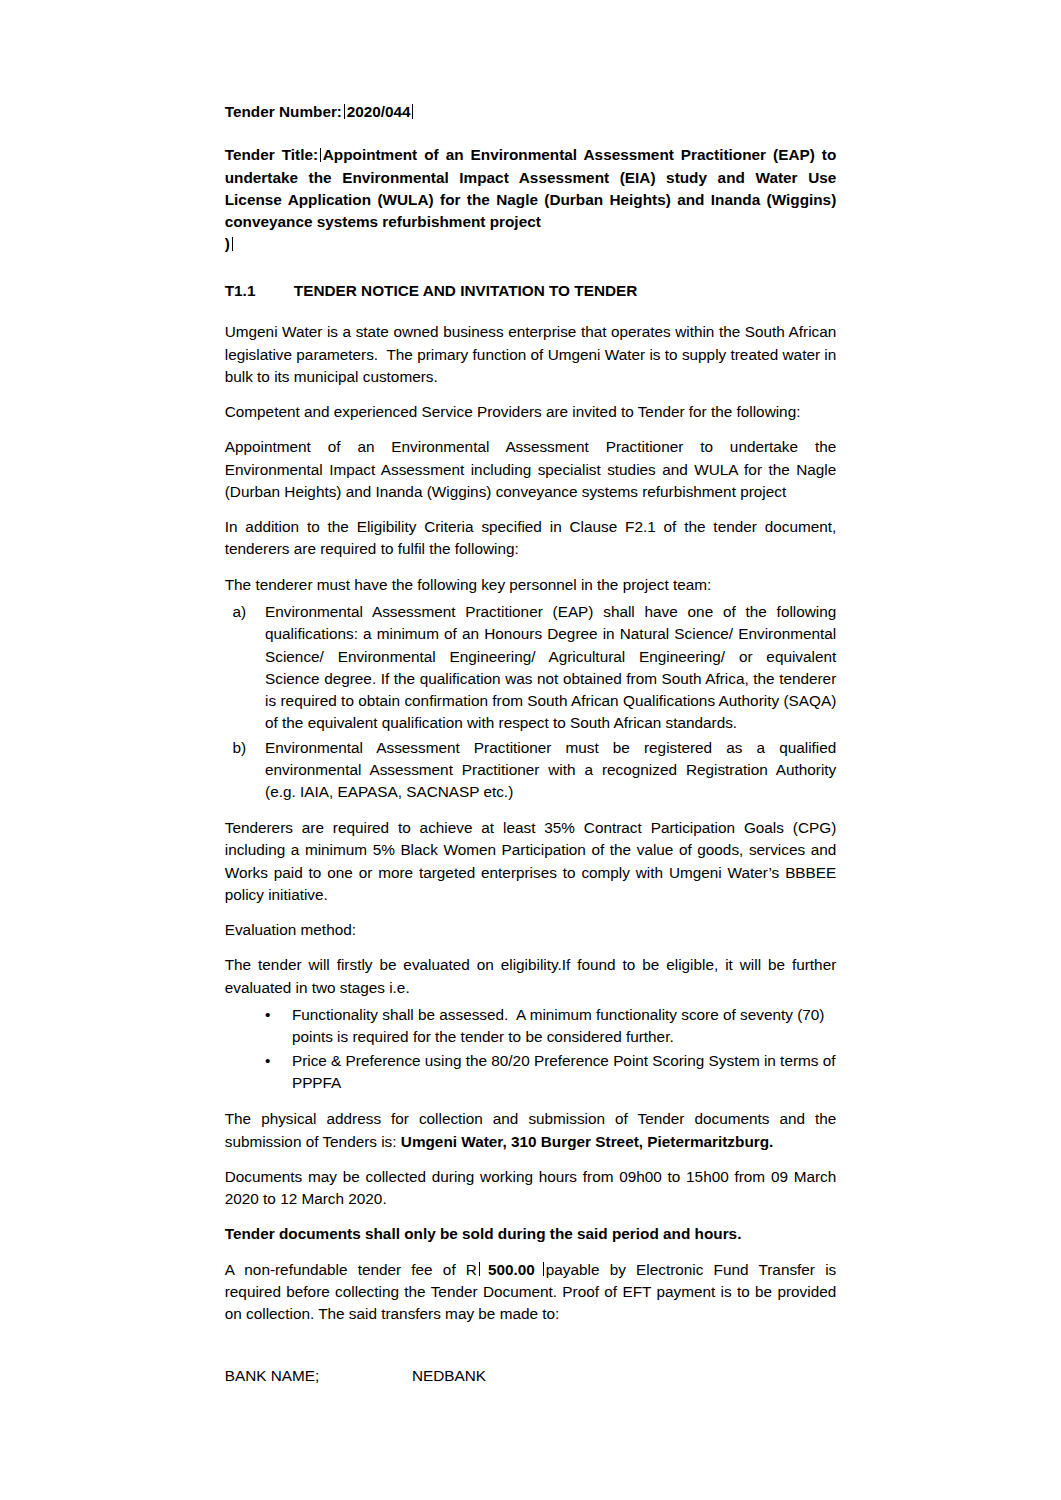Tender Number: 2020/044
Tender Title: Appointment of an Environmental Assessment Practitioner (EAP) to undertake the Environmental Impact Assessment (EIA) study and Water Use License Application (WULA) for the Nagle (Durban Heights) and Inanda (Wiggins) conveyance systems refurbishment project
)
T1.1 TENDER NOTICE AND INVITATION TO TENDER
Umgeni Water is a state owned business enterprise that operates within the South African legislative parameters. The primary function of Umgeni Water is to supply treated water in bulk to its municipal customers.
Competent and experienced Service Providers are invited to Tender for the following:
Appointment of an Environmental Assessment Practitioner to undertake the Environmental Impact Assessment including specialist studies and WULA for the Nagle (Durban Heights) and Inanda (Wiggins) conveyance systems refurbishment project
In addition to the Eligibility Criteria specified in Clause F2.1 of the tender document, tenderers are required to fulfil the following:
The tenderer must have the following key personnel in the project team:
a) Environmental Assessment Practitioner (EAP) shall have one of the following qualifications: a minimum of an Honours Degree in Natural Science/ Environmental Science/ Environmental Engineering/ Agricultural Engineering/ or equivalent Science degree. If the qualification was not obtained from South Africa, the tenderer is required to obtain confirmation from South African Qualifications Authority (SAQA) of the equivalent qualification with respect to South African standards.
b) Environmental Assessment Practitioner must be registered as a qualified environmental Assessment Practitioner with a recognized Registration Authority (e.g. IAIA, EAPASA, SACNASP etc.)
Tenderers are required to achieve at least 35% Contract Participation Goals (CPG) including a minimum 5% Black Women Participation of the value of goods, services and Works paid to one or more targeted enterprises to comply with Umgeni Water’s BBBEE policy initiative.
Evaluation method:
The tender will firstly be evaluated on eligibility.If found to be eligible, it will be further evaluated in two stages i.e.
Functionality shall be assessed. A minimum functionality score of seventy (70) points is required for the tender to be considered further.
Price & Preference using the 80/20 Preference Point Scoring System in terms of PPPFA
The physical address for collection and submission of Tender documents and the submission of Tenders is: Umgeni Water, 310 Burger Street, Pietermaritzburg.
Documents may be collected during working hours from 09h00 to 15h00 from 09 March 2020 to 12 March 2020.
Tender documents shall only be sold during the said period and hours.
A non-refundable tender fee of R 500.00 payable by Electronic Fund Transfer is required before collecting the Tender Document. Proof of EFT payment is to be provided on collection. The said transfers may be made to:
BANK NAME; NEDBANK